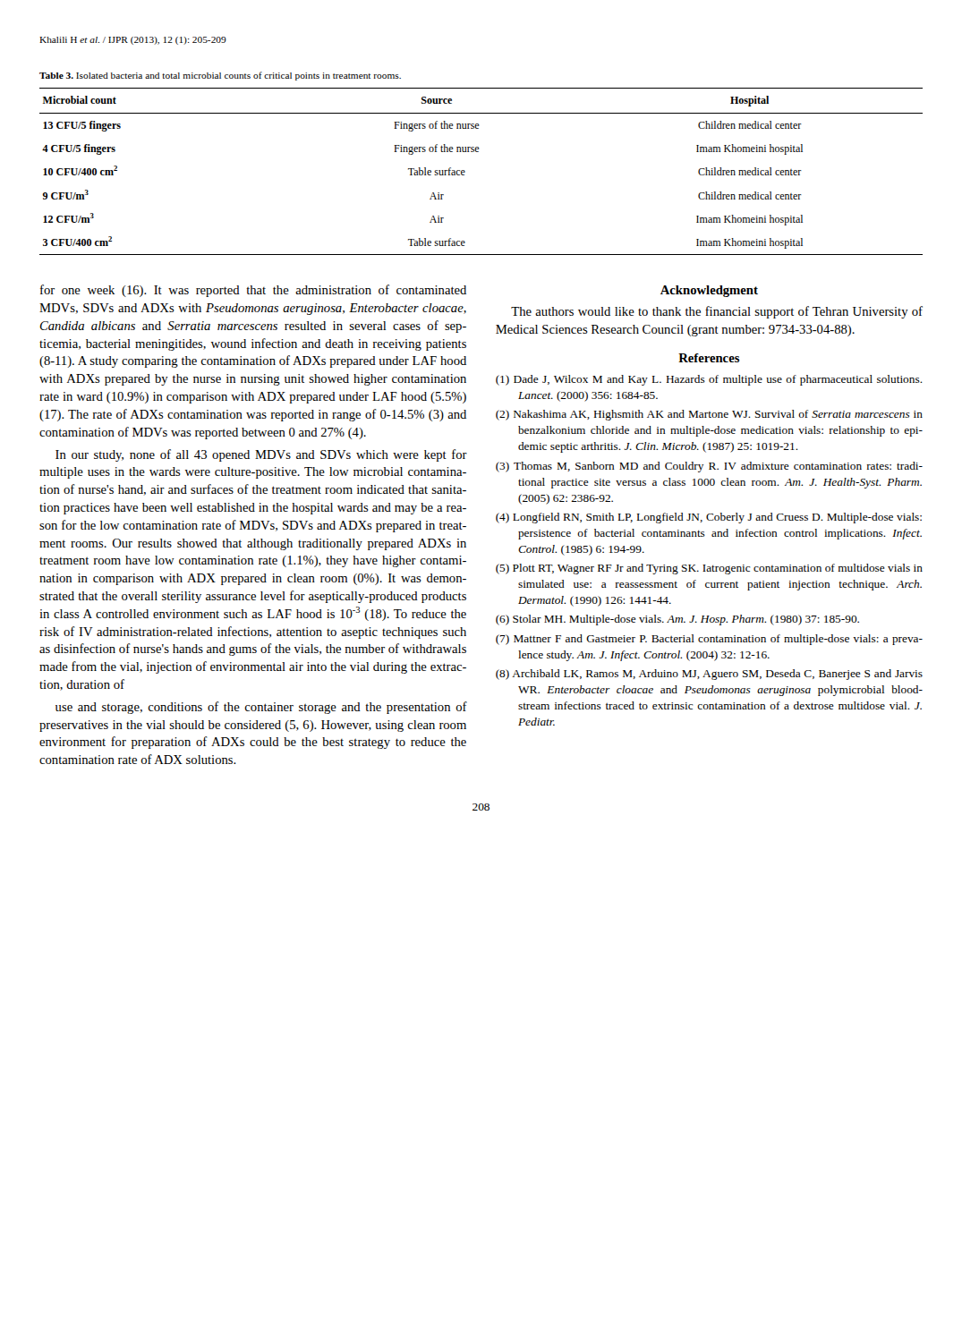Khalili H et al. / IJPR (2013), 12 (1): 205-209
Table 3. Isolated bacteria and total microbial counts of critical points in treatment rooms.
| Microbial count | Source | Hospital |
| --- | --- | --- |
| 13 CFU/5 fingers | Fingers of the nurse | Children medical center |
| 4 CFU/5 fingers | Fingers of the nurse | Imam Khomeini hospital |
| 10 CFU/400 cm 2 | Table surface | Children medical center |
| 9 CFU/m 3 | Air | Children medical center |
| 12 CFU/m 3 | Air | Imam Khomeini hospital |
| 3 CFU/400 cm 2 | Table surface | Imam Khomeini hospital |
for one week (16). It was reported that the administration of contaminated MDVs, SDVs and ADXs with Pseudomonas aeruginosa, Enterobacter cloacae, Candida albicans and Serratia marcescens resulted in several cases of septicemia, bacterial meningitides, wound infection and death in receiving patients (8-11). A study comparing the contamination of ADXs prepared under LAF hood with ADXs prepared by the nurse in nursing unit showed higher contamination rate in ward (10.9%) in comparison with ADX prepared under LAF hood (5.5%) (17). The rate of ADXs contamination was reported in range of 0-14.5% (3) and contamination of MDVs was reported between 0 and 27% (4).
In our study, none of all 43 opened MDVs and SDVs which were kept for multiple uses in the wards were culture-positive. The low microbial contamination of nurse's hand, air and surfaces of the treatment room indicated that sanitation practices have been well established in the hospital wards and may be a reason for the low contamination rate of MDVs, SDVs and ADXs prepared in treatment rooms. Our results showed that although traditionally prepared ADXs in treatment room have low contamination rate (1.1%), they have higher contamination in comparison with ADX prepared in clean room (0%). It was demonstrated that the overall sterility assurance level for aseptically-produced products in class A controlled environment such as LAF hood is 10-3 (18). To reduce the risk of IV administration-related infections, attention to aseptic techniques such as disinfection of nurse's hands and gums of the vials, the number of withdrawals made from the vial, injection of environmental air into the vial during the extraction, duration of
use and storage, conditions of the container storage and the presentation of preservatives in the vial should be considered (5, 6). However, using clean room environment for preparation of ADXs could be the best strategy to reduce the contamination rate of ADX solutions.
Acknowledgment
The authors would like to thank the financial support of Tehran University of Medical Sciences Research Council (grant number: 9734-33-04-88).
References
Dade J, Wilcox M and Kay L. Hazards of multiple use of pharmaceutical solutions. Lancet. (2000) 356: 1684-85.
Nakashima AK, Highsmith AK and Martone WJ. Survival of Serratia marcescens in benzalkonium chloride and in multiple-dose medication vials: relationship to epidemic septic arthritis. J. Clin. Microb. (1987) 25: 1019-21.
Thomas M, Sanborn MD and Couldry R. IV admixture contamination rates: traditional practice site versus a class 1000 clean room. Am. J. Health-Syst. Pharm. (2005) 62: 2386-92.
Longfield RN, Smith LP, Longfield JN, Coberly J and Cruess D. Multiple-dose vials: persistence of bacterial contaminants and infection control implications. Infect. Control. (1985) 6: 194-99.
Plott RT, Wagner RF Jr and Tyring SK. Iatrogenic contamination of multidose vials in simulated use: a reassessment of current patient injection technique. Arch. Dermatol. (1990) 126: 1441-44.
Stolar MH. Multiple-dose vials. Am. J. Hosp. Pharm. (1980) 37: 185-90.
Mattner F and Gastmeier P. Bacterial contamination of multiple-dose vials: a prevalence study. Am. J. Infect. Control. (2004) 32: 12-16.
Archibald LK, Ramos M, Arduino MJ, Aguero SM, Deseda C, Banerjee S and Jarvis WR. Enterobacter cloacae and Pseudomonas aeruginosa polymicrobial bloodstream infections traced to extrinsic contamination of a dextrose multidose vial. J. Pediatr.
208